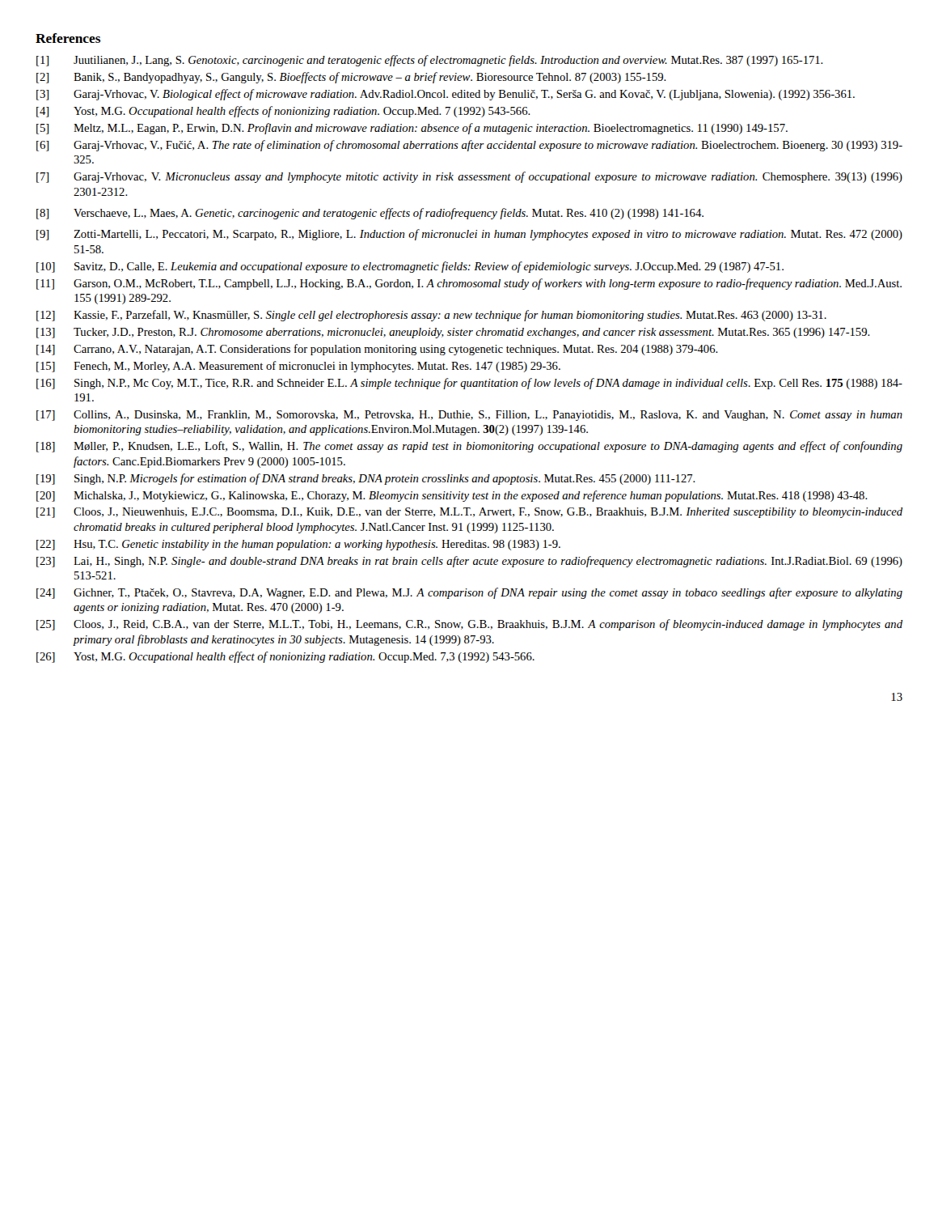References
[1] Juutilianen, J., Lang, S. Genotoxic, carcinogenic and teratogenic effects of electromagnetic fields. Introduction and overview. Mutat.Res. 387 (1997) 165-171.
[2] Banik, S., Bandyopadhyay, S., Ganguly, S. Bioeffects of microwave – a brief review. Bioresource Tehnol. 87 (2003) 155-159.
[3] Garaj-Vrhovac, V. Biological effect of microwave radiation. Adv.Radiol.Oncol. edited by Benulič, T., Serša G. and Kovač, V. (Ljubljana, Slowenia). (1992) 356-361.
[4] Yost, M.G. Occupational health effects of nonionizing radiation. Occup.Med. 7 (1992) 543-566.
[5] Meltz, M.L., Eagan, P., Erwin, D.N. Proflavin and microwave radiation: absence of a mutagenic interaction. Bioelectromagnetics. 11 (1990) 149-157.
[6] Garaj-Vrhovac, V., Fučić, A. The rate of elimination of chromosomal aberrations after accidental exposure to microwave radiation. Bioelectrochem. Bioenerg. 30 (1993) 319-325.
[7] Garaj-Vrhovac, V. Micronucleus assay and lymphocyte mitotic activity in risk assessment of occupational exposure to microwave radiation. Chemosphere. 39(13) (1996) 2301-2312.
[8] Verschaeve, L., Maes, A. Genetic, carcinogenic and teratogenic effects of radiofrequency fields. Mutat. Res. 410 (2) (1998) 141-164.
[9] Zotti-Martelli, L., Peccatori, M., Scarpato, R., Migliore, L. Induction of micronuclei in human lymphocytes exposed in vitro to microwave radiation. Mutat. Res. 472 (2000) 51-58.
[10] Savitz, D., Calle, E. Leukemia and occupational exposure to electromagnetic fields: Review of epidemiologic surveys. J.Occup.Med. 29 (1987) 47-51.
[11] Garson, O.M., McRobert, T.L., Campbell, L.J., Hocking, B.A., Gordon, I. A chromosomal study of workers with long-term exposure to radio-frequency radiation. Med.J.Aust. 155 (1991) 289-292.
[12] Kassie, F., Parzefall, W., Knasmüller, S. Single cell gel electrophoresis assay: a new technique for human biomonitoring studies. Mutat.Res. 463 (2000) 13-31.
[13] Tucker, J.D., Preston, R.J. Chromosome aberrations, micronuclei, aneuploidy, sister chromatid exchanges, and cancer risk assessment. Mutat.Res. 365 (1996) 147-159.
[14] Carrano, A.V., Natarajan, A.T. Considerations for population monitoring using cytogenetic techniques. Mutat. Res. 204 (1988) 379-406.
[15] Fenech, M., Morley, A.A. Measurement of micronuclei in lymphocytes. Mutat. Res. 147 (1985) 29-36.
[16] Singh, N.P., Mc Coy, M.T., Tice, R.R. and Schneider E.L. A simple technique for quantitation of low levels of DNA damage in individual cells. Exp. Cell Res. 175 (1988) 184-191.
[17] Collins, A., Dusinska, M., Franklin, M., Somorovska, M., Petrovska, H., Duthie, S., Fillion, L., Panayiotidis, M., Raslova, K. and Vaughan, N. Comet assay in human biomonitoring studies–reliability, validation, and applications. Environ.Mol.Mutagen. 30(2) (1997) 139-146.
[18] Møller, P., Knudsen, L.E., Loft, S., Wallin, H. The comet assay as rapid test in biomonitoring occupational exposure to DNA-damaging agents and effect of confounding factors. Canc.Epid.Biomarkers Prev 9 (2000) 1005-1015.
[19] Singh, N.P. Microgels for estimation of DNA strand breaks, DNA protein crosslinks and apoptosis. Mutat.Res. 455 (2000) 111-127.
[20] Michalska, J., Motykiewicz, G., Kalinowska, E., Chorazy, M. Bleomycin sensitivity test in the exposed and reference human populations. Mutat.Res. 418 (1998) 43-48.
[21] Cloos, J., Nieuwenhuis, E.J.C., Boomsma, D.I., Kuik, D.E., van der Sterre, M.L.T., Arwert, F., Snow, G.B., Braakhuis, B.J.M. Inherited susceptibility to bleomycin-induced chromatid breaks in cultured peripheral blood lymphocytes. J.Natl.Cancer Inst. 91 (1999) 1125-1130.
[22] Hsu, T.C. Genetic instability in the human population: a working hypothesis. Hereditas. 98 (1983) 1-9.
[23] Lai, H., Singh, N.P. Single- and double-strand DNA breaks in rat brain cells after acute exposure to radiofrequency electromagnetic radiations. Int.J.Radiat.Biol. 69 (1996) 513-521.
[24] Gichner, T., Ptaček, O., Stavreva, D.A, Wagner, E.D. and Plewa, M.J. A comparison of DNA repair using the comet assay in tobaco seedlings after exposure to alkylating agents or ionizing radiation, Mutat. Res. 470 (2000) 1-9.
[25] Cloos, J., Reid, C.B.A., van der Sterre, M.L.T., Tobi, H., Leemans, C.R., Snow, G.B., Braakhuis, B.J.M. A comparison of bleomycin-induced damage in lymphocytes and primary oral fibroblasts and keratinocytes in 30 subjects. Mutagenesis. 14 (1999) 87-93.
[26] Yost, M.G. Occupational health effect of nonionizing radiation. Occup.Med. 7,3 (1992) 543-566.
13